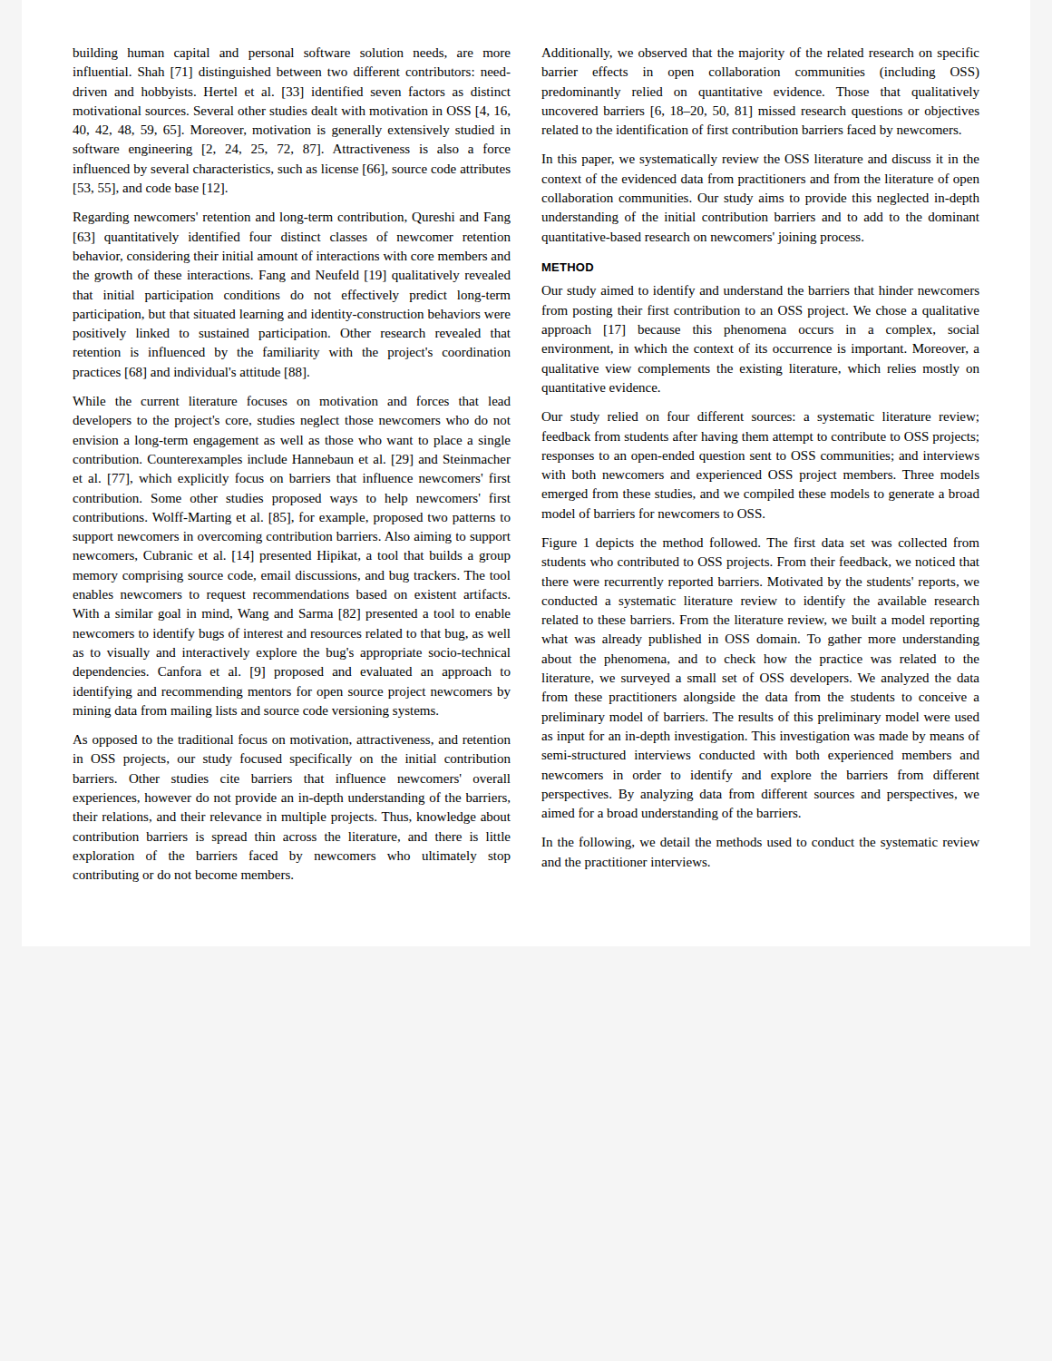building human capital and personal software solution needs, are more influential. Shah [71] distinguished between two different contributors: need-driven and hobbyists. Hertel et al. [33] identified seven factors as distinct motivational sources. Several other studies dealt with motivation in OSS [4, 16, 40, 42, 48, 59, 65]. Moreover, motivation is generally extensively studied in software engineering [2, 24, 25, 72, 87]. Attractiveness is also a force influenced by several characteristics, such as license [66], source code attributes [53, 55], and code base [12].
Regarding newcomers' retention and long-term contribution, Qureshi and Fang [63] quantitatively identified four distinct classes of newcomer retention behavior, considering their initial amount of interactions with core members and the growth of these interactions. Fang and Neufeld [19] qualitatively revealed that initial participation conditions do not effectively predict long-term participation, but that situated learning and identity-construction behaviors were positively linked to sustained participation. Other research revealed that retention is influenced by the familiarity with the project's coordination practices [68] and individual's attitude [88].
While the current literature focuses on motivation and forces that lead developers to the project's core, studies neglect those newcomers who do not envision a long-term engagement as well as those who want to place a single contribution. Counterexamples include Hannebaun et al. [29] and Steinmacher et al. [77], which explicitly focus on barriers that influence newcomers' first contribution. Some other studies proposed ways to help newcomers' first contributions. Wolff-Marting et al. [85], for example, proposed two patterns to support newcomers in overcoming contribution barriers. Also aiming to support newcomers, Cubranic et al. [14] presented Hipikat, a tool that builds a group memory comprising source code, email discussions, and bug trackers. The tool enables newcomers to request recommendations based on existent artifacts. With a similar goal in mind, Wang and Sarma [82] presented a tool to enable newcomers to identify bugs of interest and resources related to that bug, as well as to visually and interactively explore the bug's appropriate socio-technical dependencies. Canfora et al. [9] proposed and evaluated an approach to identifying and recommending mentors for open source project newcomers by mining data from mailing lists and source code versioning systems.
As opposed to the traditional focus on motivation, attractiveness, and retention in OSS projects, our study focused specifically on the initial contribution barriers. Other studies cite barriers that influence newcomers' overall experiences, however do not provide an in-depth understanding of the barriers, their relations, and their relevance in multiple projects. Thus, knowledge about contribution barriers is spread thin across the literature, and there is little exploration of the barriers faced by newcomers who ultimately stop contributing or do not become members.
Additionally, we observed that the majority of the related research on specific barrier effects in open collaboration communities (including OSS) predominantly relied on quantitative evidence. Those that qualitatively uncovered barriers [6, 18–20, 50, 81] missed research questions or objectives related to the identification of first contribution barriers faced by newcomers.
In this paper, we systematically review the OSS literature and discuss it in the context of the evidenced data from practitioners and from the literature of open collaboration communities. Our study aims to provide this neglected in-depth understanding of the initial contribution barriers and to add to the dominant quantitative-based research on newcomers' joining process.
Method
Our study aimed to identify and understand the barriers that hinder newcomers from posting their first contribution to an OSS project. We chose a qualitative approach [17] because this phenomena occurs in a complex, social environment, in which the context of its occurrence is important. Moreover, a qualitative view complements the existing literature, which relies mostly on quantitative evidence.
Our study relied on four different sources: a systematic literature review; feedback from students after having them attempt to contribute to OSS projects; responses to an open-ended question sent to OSS communities; and interviews with both newcomers and experienced OSS project members. Three models emerged from these studies, and we compiled these models to generate a broad model of barriers for newcomers to OSS.
Figure 1 depicts the method followed. The first data set was collected from students who contributed to OSS projects. From their feedback, we noticed that there were recurrently reported barriers. Motivated by the students' reports, we conducted a systematic literature review to identify the available research related to these barriers. From the literature review, we built a model reporting what was already published in OSS domain. To gather more understanding about the phenomena, and to check how the practice was related to the literature, we surveyed a small set of OSS developers. We analyzed the data from these practitioners alongside the data from the students to conceive a preliminary model of barriers. The results of this preliminary model were used as input for an in-depth investigation. This investigation was made by means of semi-structured interviews conducted with both experienced members and newcomers in order to identify and explore the barriers from different perspectives. By analyzing data from different sources and perspectives, we aimed for a broad understanding of the barriers.
In the following, we detail the methods used to conduct the systematic review and the practitioner interviews.